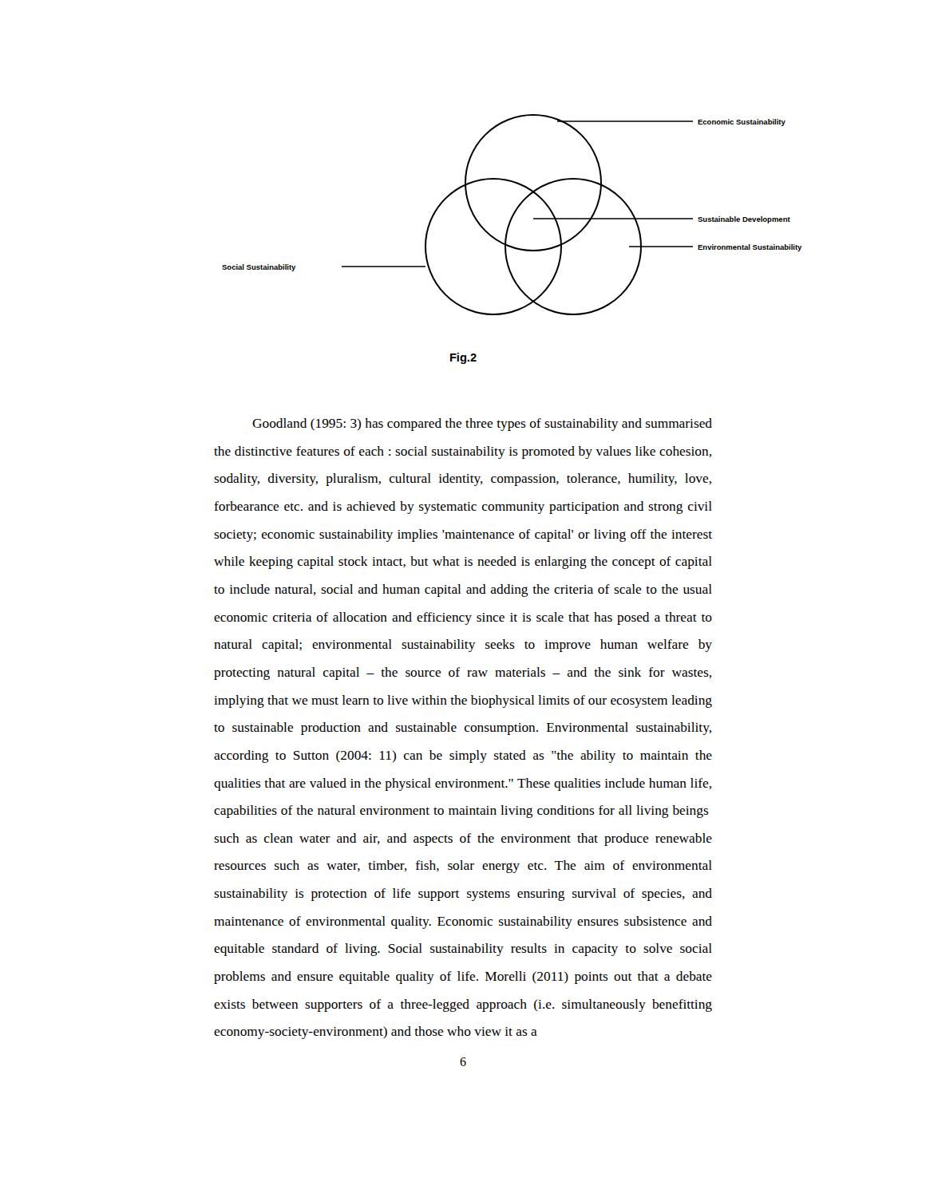Economic Sustainability Sustainable Development Environmental Sustainability Social Sustainability
Fig.2
Goodland (1995: 3) has compared the three types of sustainability and summarised the distinctive features of each : social sustainability is promoted by values like cohesion, sodality, diversity, pluralism, cultural identity, compassion, tolerance, humility, love, forbearance etc. and is achieved by systematic community participation and strong civil society; economic sustainability implies 'maintenance of capital' or living off the interest while keeping capital stock intact, but what is needed is enlarging the concept of capital to include natural, social and human capital and adding the criteria of scale to the usual economic criteria of allocation and efficiency since it is scale that has posed a threat to natural capital; environmental sustainability seeks to improve human welfare by protecting natural capital – the source of raw materials – and the sink for wastes, implying that we must learn to live within the biophysical limits of our ecosystem leading to sustainable production and sustainable consumption. Environmental sustainability, according to Sutton (2004: 11) can be simply stated as "the ability to maintain the qualities that are valued in the physical environment." These qualities include human life, capabilities of the natural environment to maintain living conditions for all living beings such as clean water and air, and aspects of the environment that produce renewable resources such as water, timber, fish, solar energy etc. The aim of environmental sustainability is protection of life support systems ensuring survival of species, and maintenance of environmental quality. Economic sustainability ensures subsistence and equitable standard of living. Social sustainability results in capacity to solve social problems and ensure equitable quality of life. Morelli (2011) points out that a debate exists between supporters of a three-legged approach (i.e. simultaneously benefitting economy-society-environment) and those who view it as a
6